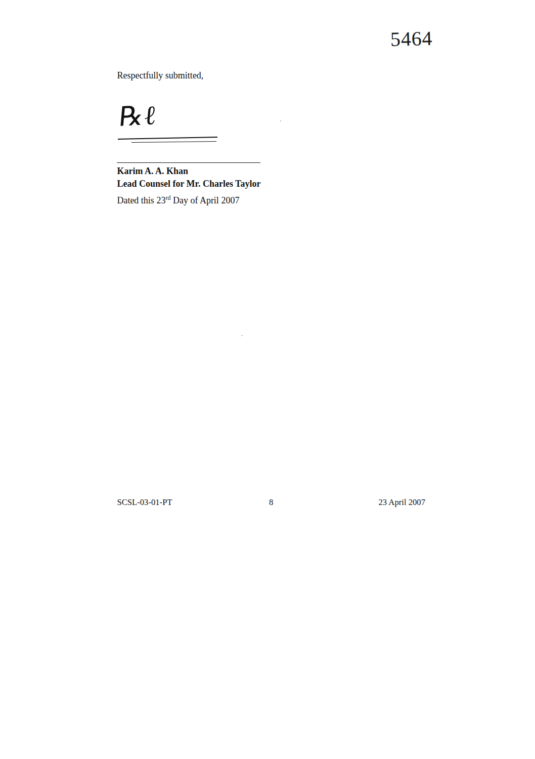5464
Respectfully submitted,
℞ℓ ·
Karim A. A. Khan
Lead Counsel for Mr. Charles Taylor
Dated this 23rd Day of April 2007
·
SCSL-03-01-PT 8 23 April 2007